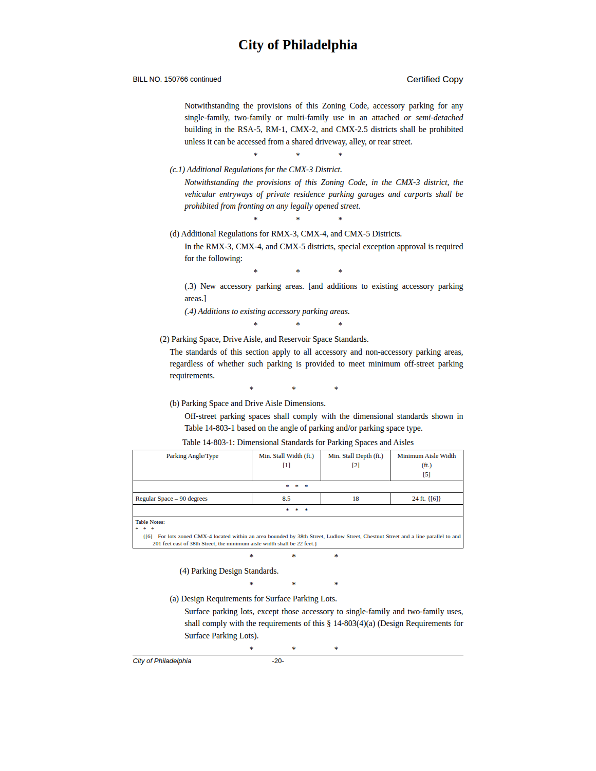City of Philadelphia
BILL NO. 150766 continued
Certified Copy
Notwithstanding the provisions of this Zoning Code, accessory parking for any single-family, two-family or multi-family use in an attached or semi-detached building in the RSA-5, RM-1, CMX-2, and CMX-2.5 districts shall be prohibited unless it can be accessed from a shared driveway, alley, or rear street.
* * *
(c.1) Additional Regulations for the CMX-3 District.
Notwithstanding the provisions of this Zoning Code, in the CMX-3 district, the vehicular entryways of private residence parking garages and carports shall be prohibited from fronting on any legally opened street.
* * *
(d) Additional Regulations for RMX-3, CMX-4, and CMX-5 Districts.
In the RMX-3, CMX-4, and CMX-5 districts, special exception approval is required for the following:
* * *
(.3) New accessory parking areas. [and additions to existing accessory parking areas.]
(.4) Additions to existing accessory parking areas.
* * *
(2) Parking Space, Drive Aisle, and Reservoir Space Standards.
The standards of this section apply to all accessory and non-accessory parking areas, regardless of whether such parking is provided to meet minimum off-street parking requirements.
* * *
(b) Parking Space and Drive Aisle Dimensions.
Off-street parking spaces shall comply with the dimensional standards shown in Table 14-803-1 based on the angle of parking and/or parking space type.
Table 14-803-1: Dimensional Standards for Parking Spaces and Aisles
| Parking Angle/Type | Min. Stall Width (ft.) [1] | Min. Stall Depth (ft.) [2] | Minimum Aisle Width (ft.) [5] |
| --- | --- | --- | --- |
| * * * |
| Regular Space – 90 degrees | 8.5 | 18 | 24 ft. {[6]} |
| * * * |
| Table Notes: * * * {[6] For lots zoned CMX-4 located within an area bounded by 38th Street, Ludlow Street, Chestnut Street and a line parallel to and 201 feet east of 38th Street, the minimum aisle width shall be 22 feet.} |
* * *
(4) Parking Design Standards.
* * *
(a) Design Requirements for Surface Parking Lots.
Surface parking lots, except those accessory to single-family and two-family uses, shall comply with the requirements of this § 14-803(4)(a) (Design Requirements for Surface Parking Lots).
* * *
City of Philadelphia -20-